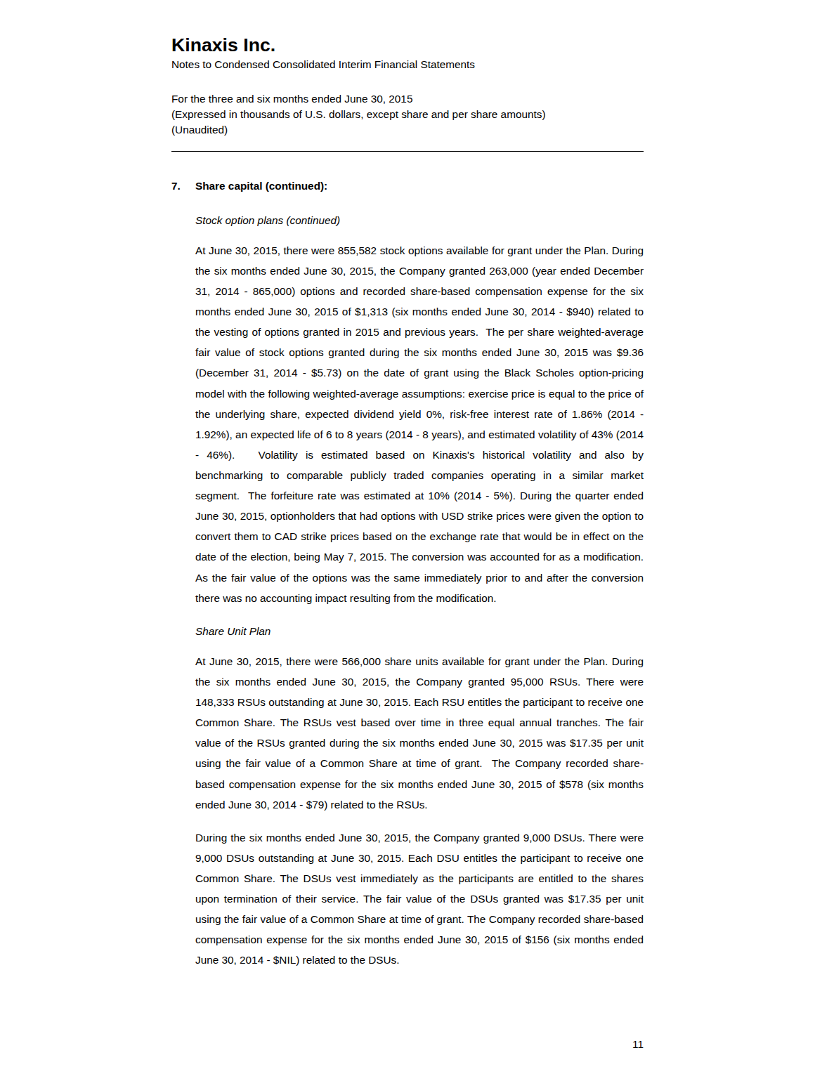Kinaxis Inc.
Notes to Condensed Consolidated Interim Financial Statements
For the three and six months ended June 30, 2015
(Expressed in thousands of U.S. dollars, except share and per share amounts)
(Unaudited)
7. Share capital (continued):
Stock option plans (continued)
At June 30, 2015, there were 855,582 stock options available for grant under the Plan. During the six months ended June 30, 2015, the Company granted 263,000 (year ended December 31, 2014 - 865,000) options and recorded share-based compensation expense for the six months ended June 30, 2015 of $1,313 (six months ended June 30, 2014 - $940) related to the vesting of options granted in 2015 and previous years. The per share weighted-average fair value of stock options granted during the six months ended June 30, 2015 was $9.36 (December 31, 2014 - $5.73) on the date of grant using the Black Scholes option-pricing model with the following weighted-average assumptions: exercise price is equal to the price of the underlying share, expected dividend yield 0%, risk-free interest rate of 1.86% (2014 - 1.92%), an expected life of 6 to 8 years (2014 - 8 years), and estimated volatility of 43% (2014 - 46%). Volatility is estimated based on Kinaxis's historical volatility and also by benchmarking to comparable publicly traded companies operating in a similar market segment. The forfeiture rate was estimated at 10% (2014 - 5%). During the quarter ended June 30, 2015, optionholders that had options with USD strike prices were given the option to convert them to CAD strike prices based on the exchange rate that would be in effect on the date of the election, being May 7, 2015. The conversion was accounted for as a modification. As the fair value of the options was the same immediately prior to and after the conversion there was no accounting impact resulting from the modification.
Share Unit Plan
At June 30, 2015, there were 566,000 share units available for grant under the Plan. During the six months ended June 30, 2015, the Company granted 95,000 RSUs. There were 148,333 RSUs outstanding at June 30, 2015. Each RSU entitles the participant to receive one Common Share. The RSUs vest based over time in three equal annual tranches. The fair value of the RSUs granted during the six months ended June 30, 2015 was $17.35 per unit using the fair value of a Common Share at time of grant. The Company recorded share-based compensation expense for the six months ended June 30, 2015 of $578 (six months ended June 30, 2014 - $79) related to the RSUs.
During the six months ended June 30, 2015, the Company granted 9,000 DSUs. There were 9,000 DSUs outstanding at June 30, 2015. Each DSU entitles the participant to receive one Common Share. The DSUs vest immediately as the participants are entitled to the shares upon termination of their service. The fair value of the DSUs granted was $17.35 per unit using the fair value of a Common Share at time of grant. The Company recorded share-based compensation expense for the six months ended June 30, 2015 of $156 (six months ended June 30, 2014 - $NIL) related to the DSUs.
11